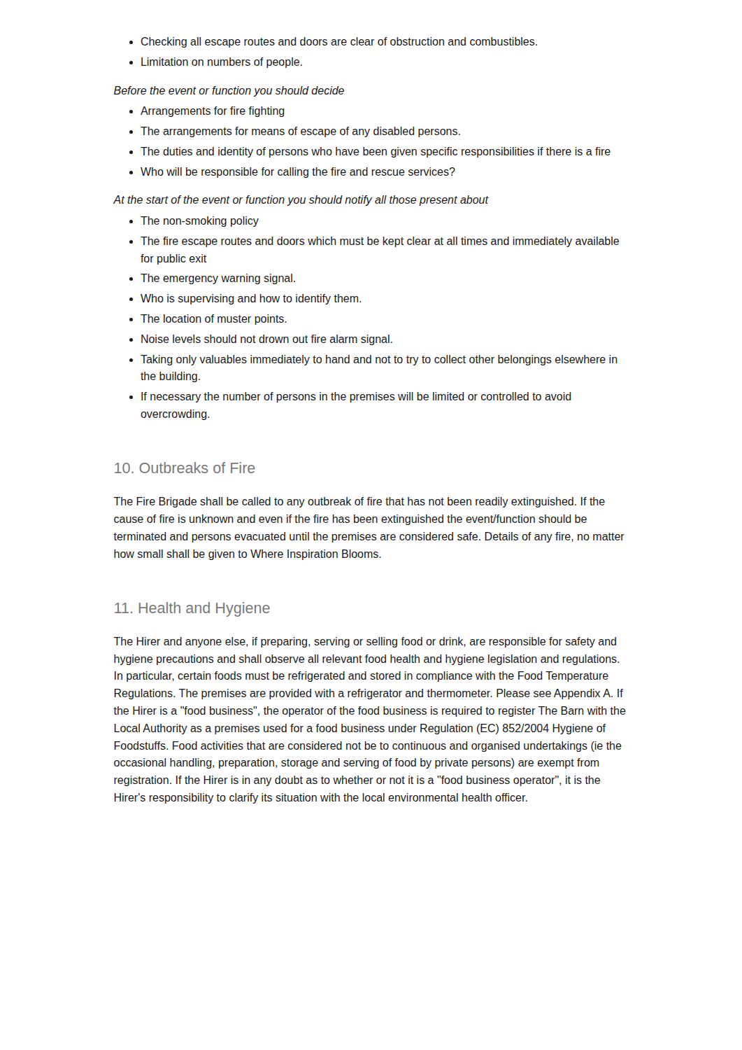Checking all escape routes and doors are clear of obstruction and combustibles.
Limitation on numbers of people.
Before the event or function you should decide
Arrangements for fire fighting
The arrangements for means of escape of any disabled persons.
The duties and identity of persons who have been given specific responsibilities if there is a fire
Who will be responsible for calling the fire and rescue services?
At the start of the event or function you should notify all those present about
The non-smoking policy
The fire escape routes and doors which must be kept clear at all times and immediately available for public exit
The emergency warning signal.
Who is supervising and how to identify them.
The location of muster points.
Noise levels should not drown out fire alarm signal.
Taking only valuables immediately to hand and not to try to collect other belongings elsewhere in the building.
If necessary the number of persons in the premises will be limited or controlled to avoid overcrowding.
10. Outbreaks of Fire
The Fire Brigade shall be called to any outbreak of fire that has not been readily extinguished. If the cause of fire is unknown and even if the fire has been extinguished the event/function should be terminated and persons evacuated until the premises are considered safe. Details of any fire, no matter how small shall be given to Where Inspiration Blooms.
11. Health and Hygiene
The Hirer and anyone else, if preparing, serving or selling food or drink, are responsible for safety and hygiene precautions and shall observe all relevant food health and hygiene legislation and regulations. In particular, certain foods must be refrigerated and stored in compliance with the Food Temperature Regulations. The premises are provided with a refrigerator and thermometer. Please see Appendix A. If the Hirer is a "food business", the operator of the food business is required to register The Barn with the Local Authority as a premises used for a food business under Regulation (EC) 852/2004 Hygiene of Foodstuffs. Food activities that are considered not be to continuous and organised undertakings (ie the occasional handling, preparation, storage and serving of food by private persons) are exempt from registration. If the Hirer is in any doubt as to whether or not it is a "food business operator", it is the Hirer's responsibility to clarify its situation with the local environmental health officer.